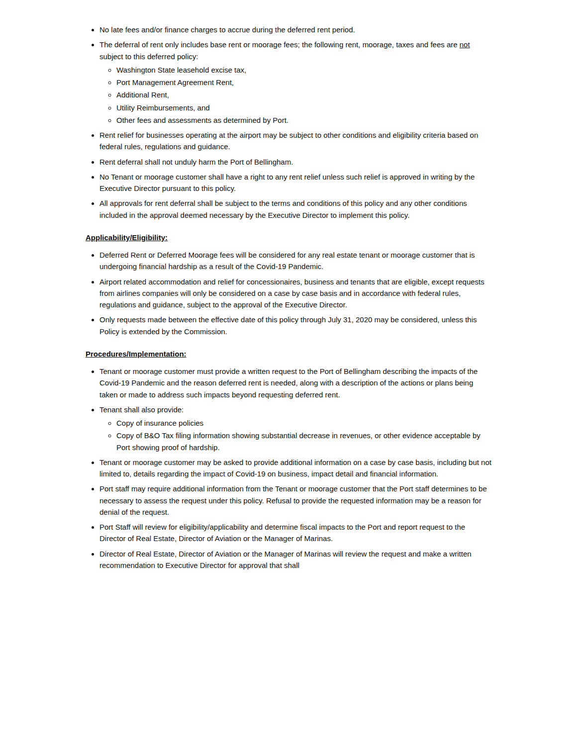No late fees and/or finance charges to accrue during the deferred rent period.
The deferral of rent only includes base rent or moorage fees; the following rent, moorage, taxes and fees are not subject to this deferred policy:
Washington State leasehold excise tax,
Port Management Agreement Rent,
Additional Rent,
Utility Reimbursements, and
Other fees and assessments as determined by Port.
Rent relief for businesses operating at the airport may be subject to other conditions and eligibility criteria based on federal rules, regulations and guidance.
Rent deferral shall not unduly harm the Port of Bellingham.
No Tenant or moorage customer shall have a right to any rent relief unless such relief is approved in writing by the Executive Director pursuant to this policy.
All approvals for rent deferral shall be subject to the terms and conditions of this policy and any other conditions included in the approval deemed necessary by the Executive Director to implement this policy.
Applicability/Eligibility:
Deferred Rent or Deferred Moorage fees will be considered for any real estate tenant or moorage customer that is undergoing financial hardship as a result of the Covid-19 Pandemic.
Airport related accommodation and relief for concessionaires, business and tenants that are eligible, except requests from airlines companies will only be considered on a case by case basis and in accordance with federal rules, regulations and guidance, subject to the approval of the Executive Director.
Only requests made between the effective date of this policy through July 31, 2020 may be considered, unless this Policy is extended by the Commission.
Procedures/Implementation:
Tenant or moorage customer must provide a written request to the Port of Bellingham describing the impacts of the Covid-19 Pandemic and the reason deferred rent is needed, along with a description of the actions or plans being taken or made to address such impacts beyond requesting deferred rent.
Tenant shall also provide:
Copy of insurance policies
Copy of B&O Tax filing information showing substantial decrease in revenues, or other evidence acceptable by Port showing proof of hardship.
Tenant or moorage customer may be asked to provide additional information on a case by case basis, including but not limited to, details regarding the impact of Covid-19 on business, impact detail and financial information.
Port staff may require additional information from the Tenant or moorage customer that the Port staff determines to be necessary to assess the request under this policy. Refusal to provide the requested information may be a reason for denial of the request.
Port Staff will review for eligibility/applicability and determine fiscal impacts to the Port and report request to the Director of Real Estate, Director of Aviation or the Manager of Marinas.
Director of Real Estate, Director of Aviation or the Manager of Marinas will review the request and make a written recommendation to Executive Director for approval that shall